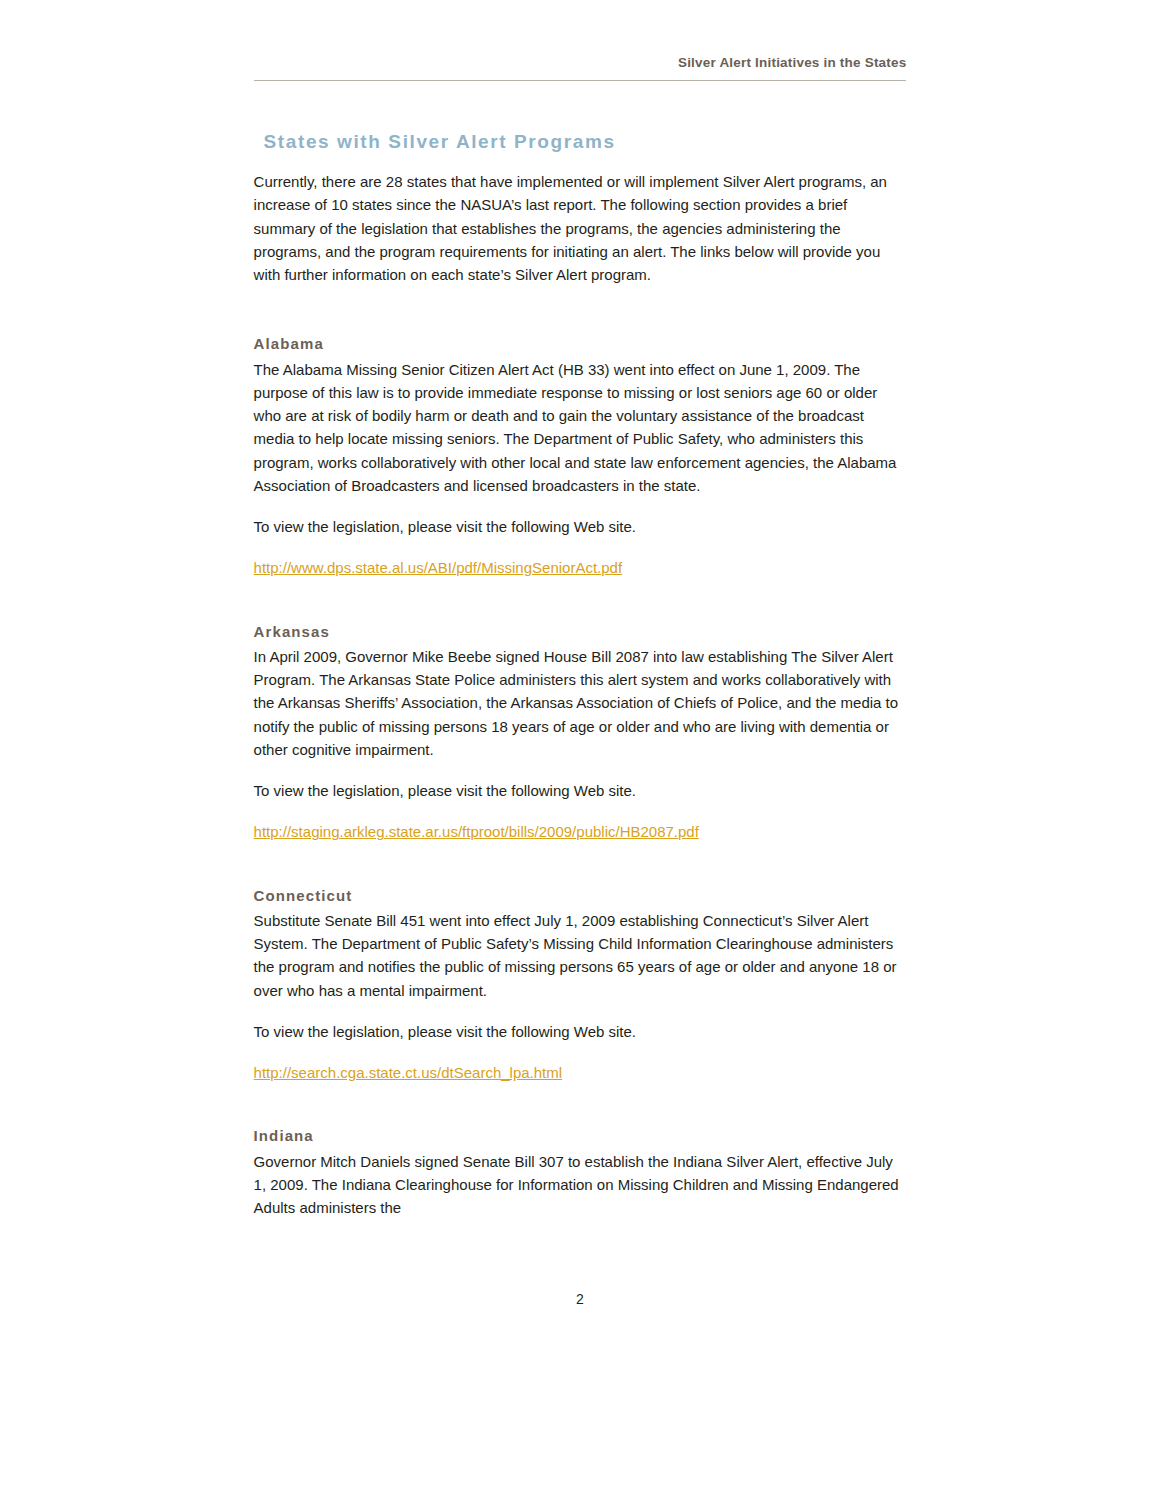Silver Alert Initiatives in the States
States with Silver Alert Programs
Currently, there are 28 states that have implemented or will implement Silver Alert programs, an increase of 10 states since the NASUA’s last report. The following section provides a brief summary of the legislation that establishes the programs, the agencies administering the programs, and the program requirements for initiating an alert. The links below will provide you with further information on each state’s Silver Alert program.
Alabama
The Alabama Missing Senior Citizen Alert Act (HB 33) went into effect on June 1, 2009. The purpose of this law is to provide immediate response to missing or lost seniors age 60 or older who are at risk of bodily harm or death and to gain the voluntary assistance of the broadcast media to help locate missing seniors. The Department of Public Safety, who administers this program, works collaboratively with other local and state law enforcement agencies, the Alabama Association of Broadcasters and licensed broadcasters in the state.
To view the legislation, please visit the following Web site.
http://www.dps.state.al.us/ABI/pdf/MissingSeniorAct.pdf
Arkansas
In April 2009, Governor Mike Beebe signed House Bill 2087 into law establishing The Silver Alert Program. The Arkansas State Police administers this alert system and works collaboratively with the Arkansas Sheriffs’ Association, the Arkansas Association of Chiefs of Police, and the media to notify the public of missing persons 18 years of age or older and who are living with dementia or other cognitive impairment.
To view the legislation, please visit the following Web site.
http://staging.arkleg.state.ar.us/ftproot/bills/2009/public/HB2087.pdf
Connecticut
Substitute Senate Bill 451 went into effect July 1, 2009 establishing Connecticut’s Silver Alert System. The Department of Public Safety’s Missing Child Information Clearinghouse administers the program and notifies the public of missing persons 65 years of age or older and anyone 18 or over who has a mental impairment.
To view the legislation, please visit the following Web site.
http://search.cga.state.ct.us/dtSearch_lpa.html
Indiana
Governor Mitch Daniels signed Senate Bill 307 to establish the Indiana Silver Alert, effective July 1, 2009. The Indiana Clearinghouse for Information on Missing Children and Missing Endangered Adults administers the
2